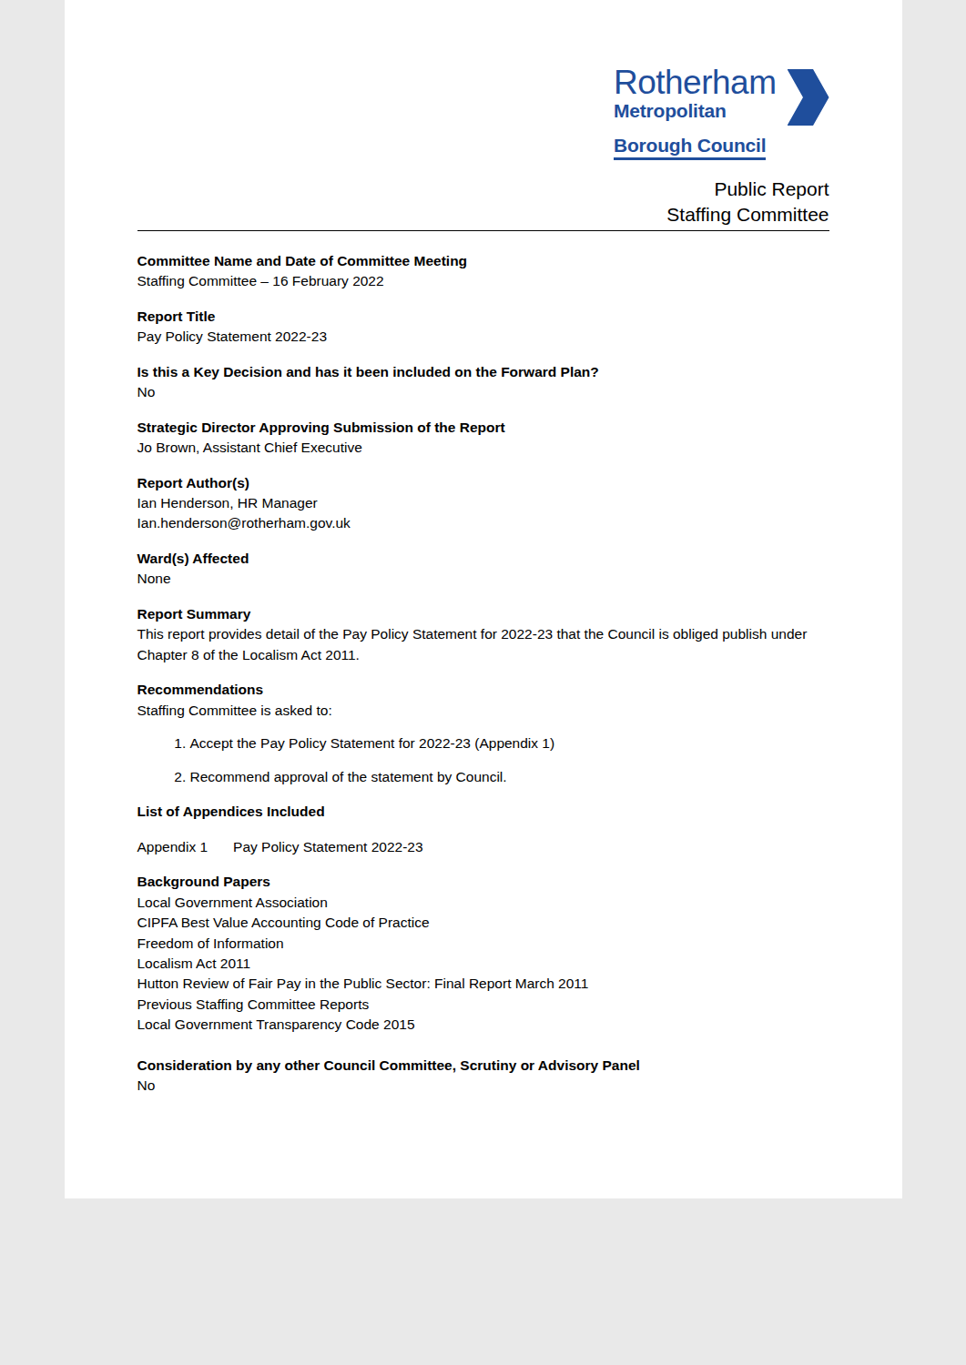Rotherham
Metropolitan
Borough Council
Public Report
Staffing Committee
Committee Name and Date of Committee Meeting
Staffing Committee – 16 February 2022
Report Title
Pay Policy Statement 2022-23
Is this a Key Decision and has it been included on the Forward Plan?
No
Strategic Director Approving Submission of the Report
Jo Brown, Assistant Chief Executive
Report Author(s)
Ian Henderson, HR Manager
Ian.henderson@rotherham.gov.uk
Ward(s) Affected
None
Report Summary
This report provides detail of the Pay Policy Statement for 2022-23 that the Council is obliged publish under Chapter 8 of the Localism Act 2011.
Recommendations
Staffing Committee is asked to:
Accept the Pay Policy Statement for 2022-23 (Appendix 1)
Recommend approval of the statement by Council.
List of Appendices Included
Appendix 1 Pay Policy Statement 2022-23
Background Papers
Local Government Association
CIPFA Best Value Accounting Code of Practice
Freedom of Information
Localism Act 2011
Hutton Review of Fair Pay in the Public Sector: Final Report March 2011
Previous Staffing Committee Reports
Local Government Transparency Code 2015
Consideration by any other Council Committee, Scrutiny or Advisory Panel
No